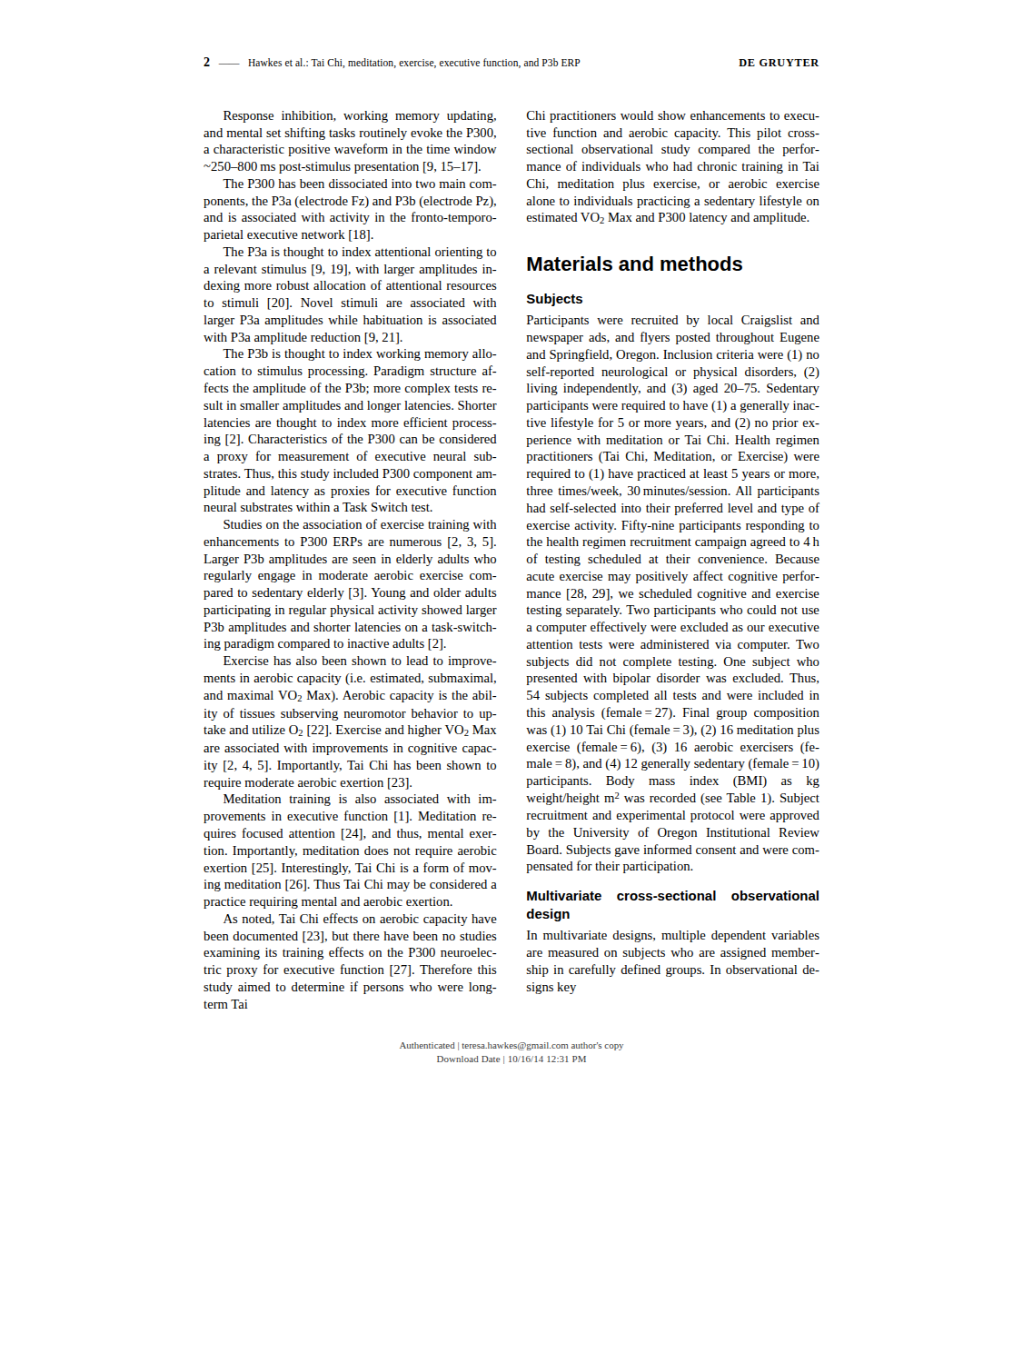2 —— Hawkes et al.: Tai Chi, meditation, exercise, executive function, and P3b ERP DE GRUYTER
Response inhibition, working memory updating, and mental set shifting tasks routinely evoke the P300, a characteristic positive waveform in the time window ~250–800 ms post-stimulus presentation [9, 15–17].
The P300 has been dissociated into two main components, the P3a (electrode Fz) and P3b (electrode Pz), and is associated with activity in the fronto-temporo-parietal executive network [18].
The P3a is thought to index attentional orienting to a relevant stimulus [9, 19], with larger amplitudes indexing more robust allocation of attentional resources to stimuli [20]. Novel stimuli are associated with larger P3a amplitudes while habituation is associated with P3a amplitude reduction [9, 21].
The P3b is thought to index working memory allocation to stimulus processing. Paradigm structure affects the amplitude of the P3b; more complex tests result in smaller amplitudes and longer latencies. Shorter latencies are thought to index more efficient processing [2]. Characteristics of the P300 can be considered a proxy for measurement of executive neural substrates. Thus, this study included P300 component amplitude and latency as proxies for executive function neural substrates within a Task Switch test.
Studies on the association of exercise training with enhancements to P300 ERPs are numerous [2, 3, 5]. Larger P3b amplitudes are seen in elderly adults who regularly engage in moderate aerobic exercise compared to sedentary elderly [3]. Young and older adults participating in regular physical activity showed larger P3b amplitudes and shorter latencies on a task-switching paradigm compared to inactive adults [2].
Exercise has also been shown to lead to improvements in aerobic capacity (i.e. estimated, submaximal, and maximal VO2 Max). Aerobic capacity is the ability of tissues subserving neuromotor behavior to uptake and utilize O2 [22]. Exercise and higher VO2 Max are associated with improvements in cognitive capacity [2, 4, 5]. Importantly, Tai Chi has been shown to require moderate aerobic exertion [23].
Meditation training is also associated with improvements in executive function [1]. Meditation requires focused attention [24], and thus, mental exertion. Importantly, meditation does not require aerobic exertion [25]. Interestingly, Tai Chi is a form of moving meditation [26]. Thus Tai Chi may be considered a practice requiring mental and aerobic exertion.
As noted, Tai Chi effects on aerobic capacity have been documented [23], but there have been no studies examining its training effects on the P300 neuroelectric proxy for executive function [27]. Therefore this study aimed to determine if persons who were long-term Tai
Chi practitioners would show enhancements to executive function and aerobic capacity. This pilot cross-sectional observational study compared the performance of individuals who had chronic training in Tai Chi, meditation plus exercise, or aerobic exercise alone to individuals practicing a sedentary lifestyle on estimated VO2 Max and P300 latency and amplitude.
Materials and methods
Subjects
Participants were recruited by local Craigslist and newspaper ads, and flyers posted throughout Eugene and Springfield, Oregon. Inclusion criteria were (1) no self-reported neurological or physical disorders, (2) living independently, and (3) aged 20–75. Sedentary participants were required to have (1) a generally inactive lifestyle for 5 or more years, and (2) no prior experience with meditation or Tai Chi. Health regimen practitioners (Tai Chi, Meditation, or Exercise) were required to (1) have practiced at least 5 years or more, three times/week, 30 minutes/session. All participants had self-selected into their preferred level and type of exercise activity. Fifty-nine participants responding to the health regimen recruitment campaign agreed to 4 h of testing scheduled at their convenience. Because acute exercise may positively affect cognitive performance [28, 29], we scheduled cognitive and exercise testing separately. Two participants who could not use a computer effectively were excluded as our executive attention tests were administered via computer. Two subjects did not complete testing. One subject who presented with bipolar disorder was excluded. Thus, 54 subjects completed all tests and were included in this analysis (female = 27). Final group composition was (1) 10 Tai Chi (female = 3), (2) 16 meditation plus exercise (female = 6), (3) 16 aerobic exercisers (female = 8), and (4) 12 generally sedentary (female = 10) participants. Body mass index (BMI) as kg weight/height m2 was recorded (see Table 1). Subject recruitment and experimental protocol were approved by the University of Oregon Institutional Review Board. Subjects gave informed consent and were compensated for their participation.
Multivariate cross-sectional observational design
In multivariate designs, multiple dependent variables are measured on subjects who are assigned membership in carefully defined groups. In observational designs key
Authenticated | teresa.hawkes@gmail.com author's copy
Download Date | 10/16/14 12:31 PM